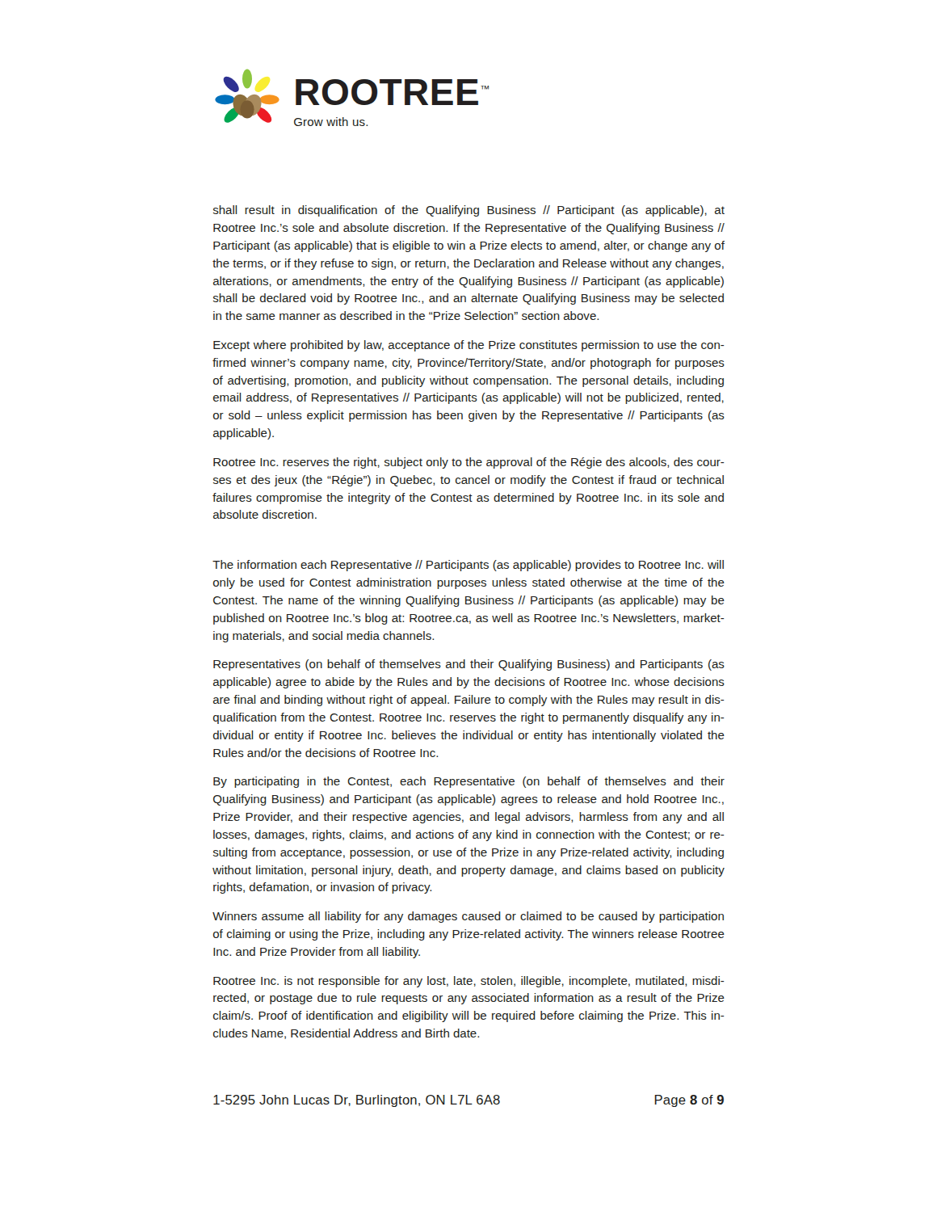ROOTREE™
Grow with us.
shall result in disqualification of the Qualifying Business // Participant (as applicable), at Rootree Inc.’s sole and absolute discretion. If the Representative of the Qualifying Business // Participant (as applicable) that is eligible to win a Prize elects to amend, alter, or change any of the terms, or if they refuse to sign, or return, the Declaration and Release without any changes, alterations, or amendments, the entry of the Qualifying Business // Participant (as applicable) shall be declared void by Rootree Inc., and an alternate Qualifying Business may be selected in the same manner as described in the “Prize Selection” section above.
Except where prohibited by law, acceptance of the Prize constitutes permission to use the confirmed winner’s company name, city, Province/Territory/State, and/or photograph for purposes of advertising, promotion, and publicity without compensation. The personal details, including email address, of Representatives // Participants (as applicable) will not be publicized, rented, or sold – unless explicit permission has been given by the Representative // Participants (as applicable).
Rootree Inc. reserves the right, subject only to the approval of the Régie des alcools, des courses et des jeux (the “Régie”) in Quebec, to cancel or modify the Contest if fraud or technical failures compromise the integrity of the Contest as determined by Rootree Inc. in its sole and absolute discretion.
The information each Representative // Participants (as applicable) provides to Rootree Inc. will only be used for Contest administration purposes unless stated otherwise at the time of the Contest. The name of the winning Qualifying Business // Participants (as applicable) may be published on Rootree Inc.’s blog at: Rootree.ca, as well as Rootree Inc.’s Newsletters, marketing materials, and social media channels.
Representatives (on behalf of themselves and their Qualifying Business) and Participants (as applicable) agree to abide by the Rules and by the decisions of Rootree Inc. whose decisions are final and binding without right of appeal. Failure to comply with the Rules may result in disqualification from the Contest. Rootree Inc. reserves the right to permanently disqualify any individual or entity if Rootree Inc. believes the individual or entity has intentionally violated the Rules and/or the decisions of Rootree Inc.
By participating in the Contest, each Representative (on behalf of themselves and their Qualifying Business) and Participant (as applicable) agrees to release and hold Rootree Inc., Prize Provider, and their respective agencies, and legal advisors, harmless from any and all losses, damages, rights, claims, and actions of any kind in connection with the Contest; or resulting from acceptance, possession, or use of the Prize in any Prize-related activity, including without limitation, personal injury, death, and property damage, and claims based on publicity rights, defamation, or invasion of privacy.
Winners assume all liability for any damages caused or claimed to be caused by participation of claiming or using the Prize, including any Prize-related activity. The winners release Rootree Inc. and Prize Provider from all liability.
Rootree Inc. is not responsible for any lost, late, stolen, illegible, incomplete, mutilated, misdirected, or postage due to rule requests or any associated information as a result of the Prize claim/s. Proof of identification and eligibility will be required before claiming the Prize. This includes Name, Residential Address and Birth date.
1-5295 John Lucas Dr, Burlington, ON L7L 6A8
Page 8 of 9